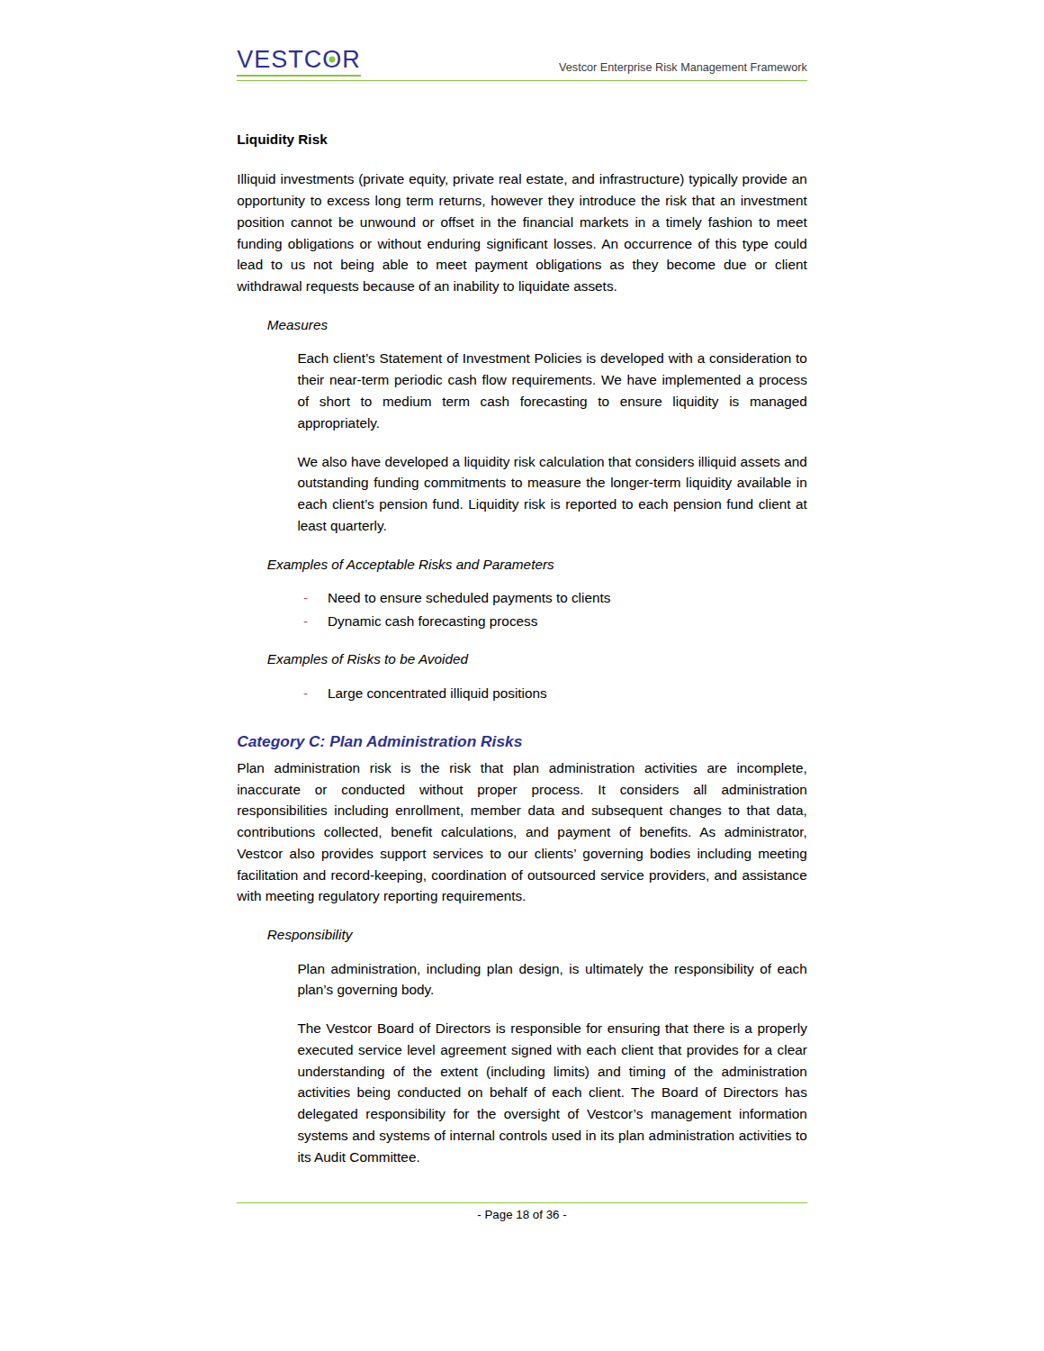VESTCOR
Vestcor Enterprise Risk Management Framework
Liquidity Risk
Illiquid investments (private equity, private real estate, and infrastructure) typically provide an opportunity to excess long term returns, however they introduce the risk that an investment position cannot be unwound or offset in the financial markets in a timely fashion to meet funding obligations or without enduring significant losses. An occurrence of this type could lead to us not being able to meet payment obligations as they become due or client withdrawal requests because of an inability to liquidate assets.
Measures
Each client’s Statement of Investment Policies is developed with a consideration to their near-term periodic cash flow requirements. We have implemented a process of short to medium term cash forecasting to ensure liquidity is managed appropriately.
We also have developed a liquidity risk calculation that considers illiquid assets and outstanding funding commitments to measure the longer-term liquidity available in each client’s pension fund. Liquidity risk is reported to each pension fund client at least quarterly.
Examples of Acceptable Risks and Parameters
Need to ensure scheduled payments to clients
Dynamic cash forecasting process
Examples of Risks to be Avoided
Large concentrated illiquid positions
Category C: Plan Administration Risks
Plan administration risk is the risk that plan administration activities are incomplete, inaccurate or conducted without proper process. It considers all administration responsibilities including enrollment, member data and subsequent changes to that data, contributions collected, benefit calculations, and payment of benefits. As administrator, Vestcor also provides support services to our clients’ governing bodies including meeting facilitation and record-keeping, coordination of outsourced service providers, and assistance with meeting regulatory reporting requirements.
Responsibility
Plan administration, including plan design, is ultimately the responsibility of each plan’s governing body.
The Vestcor Board of Directors is responsible for ensuring that there is a properly executed service level agreement signed with each client that provides for a clear understanding of the extent (including limits) and timing of the administration activities being conducted on behalf of each client. The Board of Directors has delegated responsibility for the oversight of Vestcor’s management information systems and systems of internal controls used in its plan administration activities to its Audit Committee.
- Page 18 of 36 -